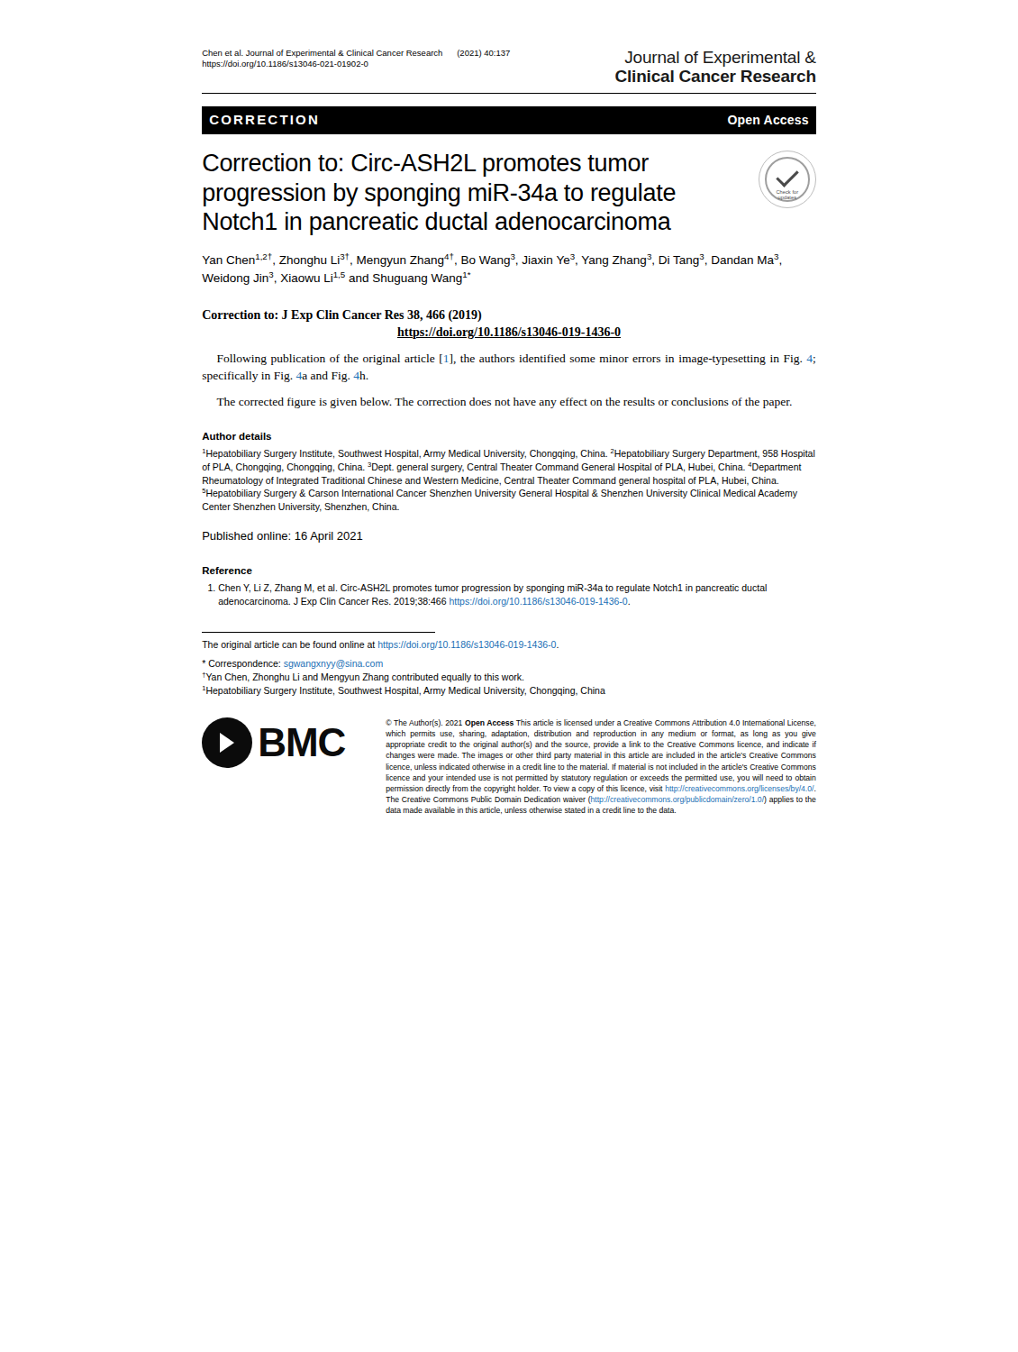Chen et al. Journal of Experimental & Clinical Cancer Research (2021) 40:137
https://doi.org/10.1186/s13046-021-01902-0
Journal of Experimental & Clinical Cancer Research
CORRECTION
Open Access
Correction to: Circ-ASH2L promotes tumor progression by sponging miR-34a to regulate Notch1 in pancreatic ductal adenocarcinoma
Check for
updates
Yan Chen1,2†, Zhonghu Li3†, Mengyun Zhang4†, Bo Wang3, Jiaxin Ye3, Yang Zhang3, Di Tang3, Dandan Ma3, Weidong Jin3, Xiaowu Li1,5 and Shuguang Wang1*
Correction to: J Exp Clin Cancer Res 38, 466 (2019) https://doi.org/10.1186/s13046-019-1436-0
Following publication of the original article [1], the authors identified some minor errors in image-typesetting in Fig. 4; specifically in Fig. 4a and Fig. 4h.
The corrected figure is given below. The correction does not have any effect on the results or conclusions of the paper.
Author details
1Hepatobiliary Surgery Institute, Southwest Hospital, Army Medical University, Chongqing, China. 2Hepatobiliary Surgery Department, 958 Hospital of PLA, Chongqing, Chongqing, China. 3Dept. general surgery, Central Theater Command General Hospital of PLA, Hubei, China. 4Department Rheumatology of Integrated Traditional Chinese and Western Medicine, Central Theater Command general hospital of PLA, Hubei, China. 5Hepatobiliary Surgery & Carson International Cancer Shenzhen University General Hospital & Shenzhen University Clinical Medical Academy Center Shenzhen University, Shenzhen, China.
Published online: 16 April 2021
Reference
Chen Y, Li Z, Zhang M, et al. Circ-ASH2L promotes tumor progression by sponging miR-34a to regulate Notch1 in pancreatic ductal adenocarcinoma. J Exp Clin Cancer Res. 2019;38:466 https://doi.org/10.1186/s13046-019-1436-0.
The original article can be found online at https://doi.org/10.1186/s13046-019-1436-0.
* Correspondence: sgwangxnyy@sina.com
†Yan Chen, Zhonghu Li and Mengyun Zhang contributed equally to this work.
1Hepatobiliary Surgery Institute, Southwest Hospital, Army Medical University, Chongqing, China
BMC
© The Author(s). 2021 Open Access This article is licensed under a Creative Commons Attribution 4.0 International License, which permits use, sharing, adaptation, distribution and reproduction in any medium or format, as long as you give appropriate credit to the original author(s) and the source, provide a link to the Creative Commons licence, and indicate if changes were made. The images or other third party material in this article are included in the article's Creative Commons licence, unless indicated otherwise in a credit line to the material. If material is not included in the article's Creative Commons licence and your intended use is not permitted by statutory regulation or exceeds the permitted use, you will need to obtain permission directly from the copyright holder. To view a copy of this licence, visit http://creativecommons.org/licenses/by/4.0/. The Creative Commons Public Domain Dedication waiver (http://creativecommons.org/publicdomain/zero/1.0/) applies to the data made available in this article, unless otherwise stated in a credit line to the data.